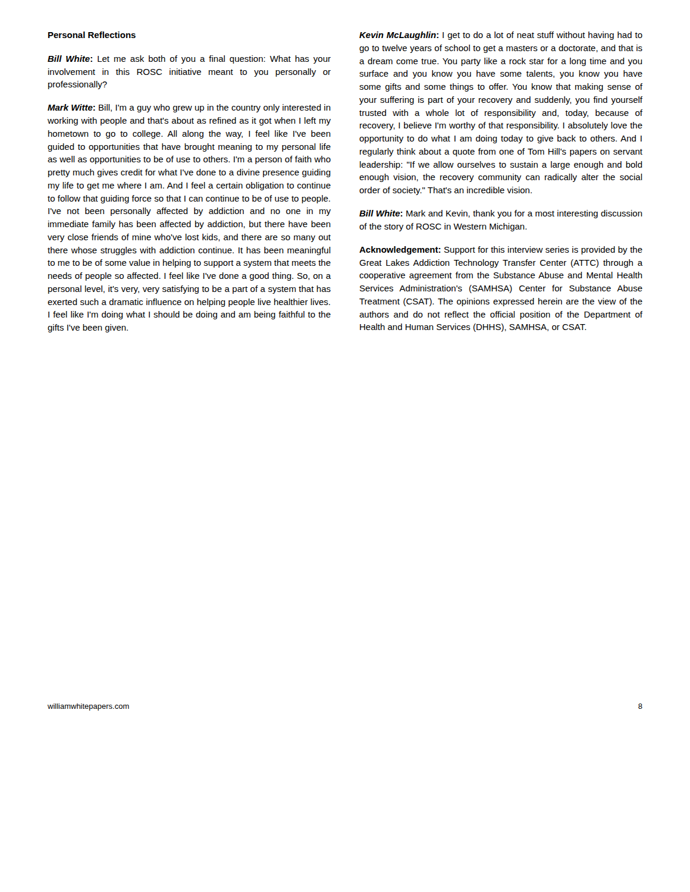Personal Reflections
Bill White: Let me ask both of you a final question: What has your involvement in this ROSC initiative meant to you personally or professionally?
Mark Witte: Bill, I'm a guy who grew up in the country only interested in working with people and that's about as refined as it got when I left my hometown to go to college. All along the way, I feel like I've been guided to opportunities that have brought meaning to my personal life as well as opportunities to be of use to others. I'm a person of faith who pretty much gives credit for what I've done to a divine presence guiding my life to get me where I am. And I feel a certain obligation to continue to follow that guiding force so that I can continue to be of use to people. I've not been personally affected by addiction and no one in my immediate family has been affected by addiction, but there have been very close friends of mine who've lost kids, and there are so many out there whose struggles with addiction continue. It has been meaningful to me to be of some value in helping to support a system that meets the needs of people so affected. I feel like I've done a good thing. So, on a personal level, it's very, very satisfying to be a part of a system that has exerted such a dramatic influence on helping people live healthier lives. I feel like I'm doing what I should be doing and am being faithful to the gifts I've been given.
Kevin McLaughlin: I get to do a lot of neat stuff without having had to go to twelve years of school to get a masters or a doctorate, and that is a dream come true. You party like a rock star for a long time and you surface and you know you have some talents, you know you have some gifts and some things to offer. You know that making sense of your suffering is part of your recovery and suddenly, you find yourself trusted with a whole lot of responsibility and, today, because of recovery, I believe I'm worthy of that responsibility. I absolutely love the opportunity to do what I am doing today to give back to others. And I regularly think about a quote from one of Tom Hill's papers on servant leadership: "If we allow ourselves to sustain a large enough and bold enough vision, the recovery community can radically alter the social order of society." That's an incredible vision.
Bill White: Mark and Kevin, thank you for a most interesting discussion of the story of ROSC in Western Michigan.
Acknowledgement: Support for this interview series is provided by the Great Lakes Addiction Technology Transfer Center (ATTC) through a cooperative agreement from the Substance Abuse and Mental Health Services Administration's (SAMHSA) Center for Substance Abuse Treatment (CSAT). The opinions expressed herein are the view of the authors and do not reflect the official position of the Department of Health and Human Services (DHHS), SAMHSA, or CSAT.
williamwhitepapers.com 8